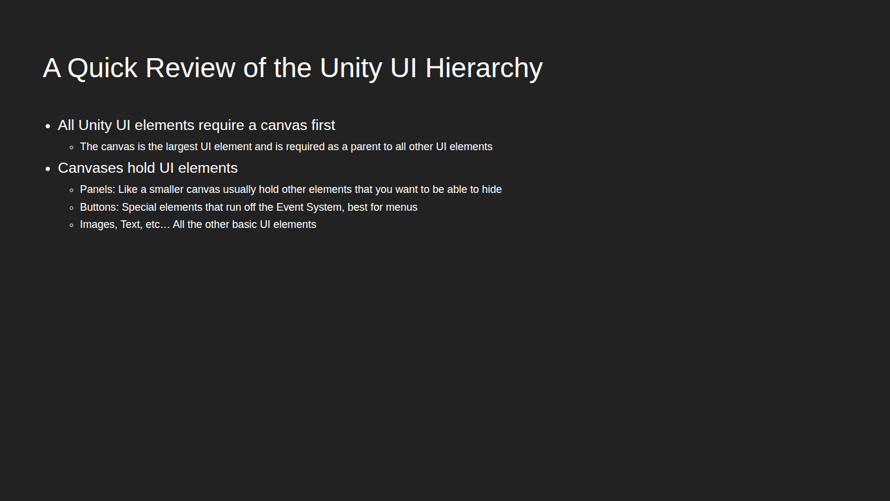A Quick Review of the Unity UI Hierarchy
All Unity UI elements require a canvas first
The canvas is the largest UI element and is required as a parent to all other UI elements
Canvases hold UI elements
Panels: Like a smaller canvas usually hold other elements that you want to be able to hide
Buttons: Special elements that run off the Event System, best for menus
Images, Text, etc… All the other basic UI elements